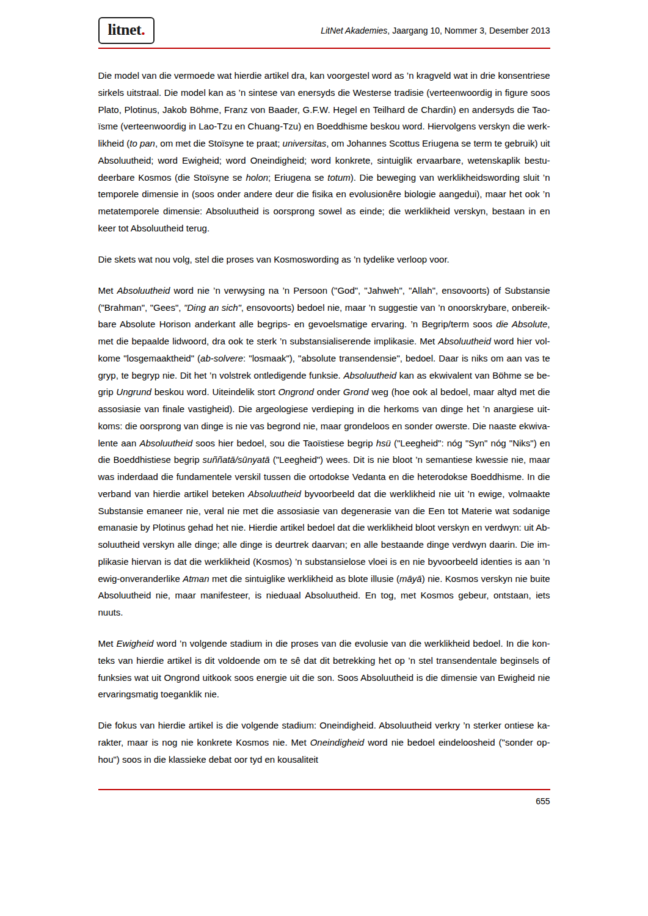litnet.
LitNet Akademies, Jaargang 10, Nommer 3, Desember 2013
Die model van die vermoede wat hierdie artikel dra, kan voorgestel word as ’n kragveld wat in drie konsentriese sirkels uitstraal. Die model kan as ’n sintese van enersyds die Westerse tradisie (verteenwoordig in figure soos Plato, Plotinus, Jakob Böhme, Franz von Baader, G.F.W. Hegel en Teilhard de Chardin) en andersyds die Taoïsme (verteenwoordig in Lao-Tzu en Chuang-Tzu) en Boeddhisme beskou word. Hiervolgens verskyn die werklikheid (to pan, om met die Stoïsyne te praat; universitas, om Johannes Scottus Eriugena se term te gebruik) uit Absoluutheid; word Ewigheid; word Oneindigheid; word konkrete, sintuiglik ervaarbare, wetenskaplik bestudeerbare Kosmos (die Stoïsyne se holon; Eriugena se totum). Die beweging van werklikheidswording sluit ’n temporele dimensie in (soos onder andere deur die fisika en evolusionêre biologie aangedui), maar het ook ’n metatemporele dimensie: Absoluutheid is oorsprong sowel as einde; die werklikheid verskyn, bestaan in en keer tot Absoluutheid terug.
Die skets wat nou volg, stel die proses van Kosmoswording as ’n tydelike verloop voor.
Met Absoluutheid word nie ’n verwysing na ’n Persoon ("God", "Jahweh", "Allah", ensovoorts) of Substansie ("Brahman", "Gees", "Ding an sich", ensovoorts) bedoel nie, maar ’n suggestie van ’n onoorskrybare, onbereikbare Absolute Horison anderkant alle begrips- en gevoelsmatige ervaring. ’n Begrip/term soos die Absolute, met die bepaalde lidwoord, dra ook te sterk ’n substansialiserende implikasie. Met Absoluutheid word hier volkome "losgemaaktheid" (ab-solvere: "losmaak"), "absolute transendensie", bedoel. Daar is niks om aan vas te gryp, te begryp nie. Dit het ’n volstrek ontledigende funksie. Absoluutheid kan as ekwivalent van Böhme se begrip Ungrund beskou word. Uiteindelik stort Ongrond onder Grond weg (hoe ook al bedoel, maar altyd met die assosiasie van finale vastigheid). Die argeologiese verdieping in die herkoms van dinge het ’n anargiese uitkoms: die oorsprong van dinge is nie vas begrond nie, maar grondeloos en sonder owerste. Die naaste ekwivalente aan Absoluutheid soos hier bedoel, sou die Taoïstiese begrip hsü ("Leegheid": nóg "Syn" nóg "Niks") en die Boeddhistiese begrip suññatā/sūnyatā ("Leegheid") wees. Dit is nie bloot ’n semantiese kwessie nie, maar was inderdaad die fundamentele verskil tussen die ortodokse Vedanta en die heterodokse Boeddhisme. In die verband van hierdie artikel beteken Absoluutheid byvoorbeeld dat die werklikheid nie uit ’n ewige, volmaakte Substansie emaneer nie, veral nie met die assosiasie van degenerasie van die Een tot Materie wat sodanige emanasie by Plotinus gehad het nie. Hierdie artikel bedoel dat die werklikheid bloot verskyn en verdwyn: uit Absoluutheid verskyn alle dinge; alle dinge is deurtrek daarvan; en alle bestaande dinge verdwyn daarin. Die implikasie hiervan is dat die werklikheid (Kosmos) ’n substansielose vloei is en nie byvoorbeeld identies is aan ’n ewig-onveranderlike Atman met die sintuiglike werklikheid as blote illusie (māyā) nie. Kosmos verskyn nie buite Absoluutheid nie, maar manifesteer, is nieduaal Absoluutheid. En tog, met Kosmos gebeur, ontstaan, iets nuuts.
Met Ewigheid word ’n volgende stadium in die proses van die evolusie van die werklikheid bedoel. In die konteks van hierdie artikel is dit voldoende om te sê dat dit betrekking het op ’n stel transendentale beginsels of funksies wat uit Ongrond uitkook soos energie uit die son. Soos Absoluutheid is die dimensie van Ewigheid nie ervaringsmatig toeganklik nie.
Die fokus van hierdie artikel is die volgende stadium: Oneindigheid. Absoluutheid verkry ’n sterker ontiese karakter, maar is nog nie konkrete Kosmos nie. Met Oneindigheid word nie bedoel eindeloosheid ("sonder ophou") soos in die klassieke debat oor tyd en kousaliteit
655